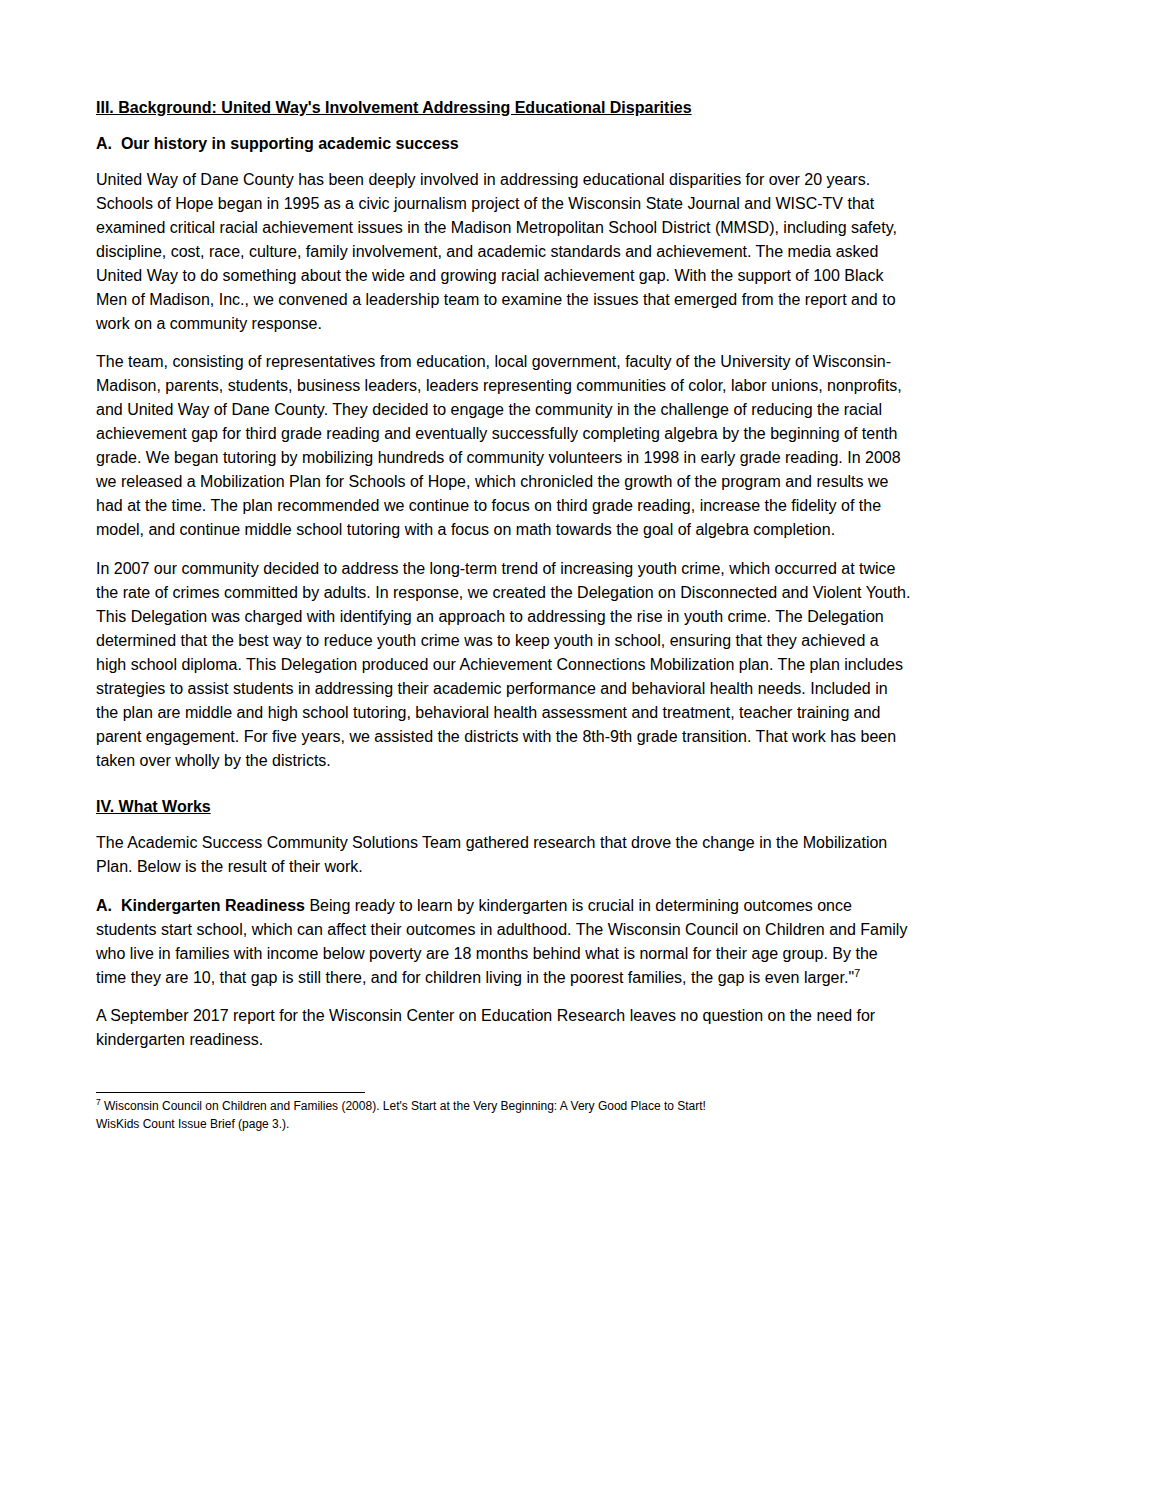III. Background: United Way's Involvement Addressing Educational Disparities
A. Our history in supporting academic success
United Way of Dane County has been deeply involved in addressing educational disparities for over 20 years. Schools of Hope began in 1995 as a civic journalism project of the Wisconsin State Journal and WISC-TV that examined critical racial achievement issues in the Madison Metropolitan School District (MMSD), including safety, discipline, cost, race, culture, family involvement, and academic standards and achievement. The media asked United Way to do something about the wide and growing racial achievement gap. With the support of 100 Black Men of Madison, Inc., we convened a leadership team to examine the issues that emerged from the report and to work on a community response.
The team, consisting of representatives from education, local government, faculty of the University of Wisconsin-Madison, parents, students, business leaders, leaders representing communities of color, labor unions, nonprofits, and United Way of Dane County. They decided to engage the community in the challenge of reducing the racial achievement gap for third grade reading and eventually successfully completing algebra by the beginning of tenth grade. We began tutoring by mobilizing hundreds of community volunteers in 1998 in early grade reading. In 2008 we released a Mobilization Plan for Schools of Hope, which chronicled the growth of the program and results we had at the time. The plan recommended we continue to focus on third grade reading, increase the fidelity of the model, and continue middle school tutoring with a focus on math towards the goal of algebra completion.
In 2007 our community decided to address the long-term trend of increasing youth crime, which occurred at twice the rate of crimes committed by adults. In response, we created the Delegation on Disconnected and Violent Youth. This Delegation was charged with identifying an approach to addressing the rise in youth crime. The Delegation determined that the best way to reduce youth crime was to keep youth in school, ensuring that they achieved a high school diploma. This Delegation produced our Achievement Connections Mobilization plan. The plan includes strategies to assist students in addressing their academic performance and behavioral health needs. Included in the plan are middle and high school tutoring, behavioral health assessment and treatment, teacher training and parent engagement. For five years, we assisted the districts with the 8th-9th grade transition. That work has been taken over wholly by the districts.
IV. What Works
The Academic Success Community Solutions Team gathered research that drove the change in the Mobilization Plan. Below is the result of their work.
A. Kindergarten Readiness Being ready to learn by kindergarten is crucial in determining outcomes once students start school, which can affect their outcomes in adulthood. The Wisconsin Council on Children and Family who live in families with income below poverty are 18 months behind what is normal for their age group. By the time they are 10, that gap is still there, and for children living in the poorest families, the gap is even larger."7
A September 2017 report for the Wisconsin Center on Education Research leaves no question on the need for kindergarten readiness.
7 Wisconsin Council on Children and Families (2008). Let's Start at the Very Beginning: A Very Good Place to Start!
WisKids Count Issue Brief (page 3.).